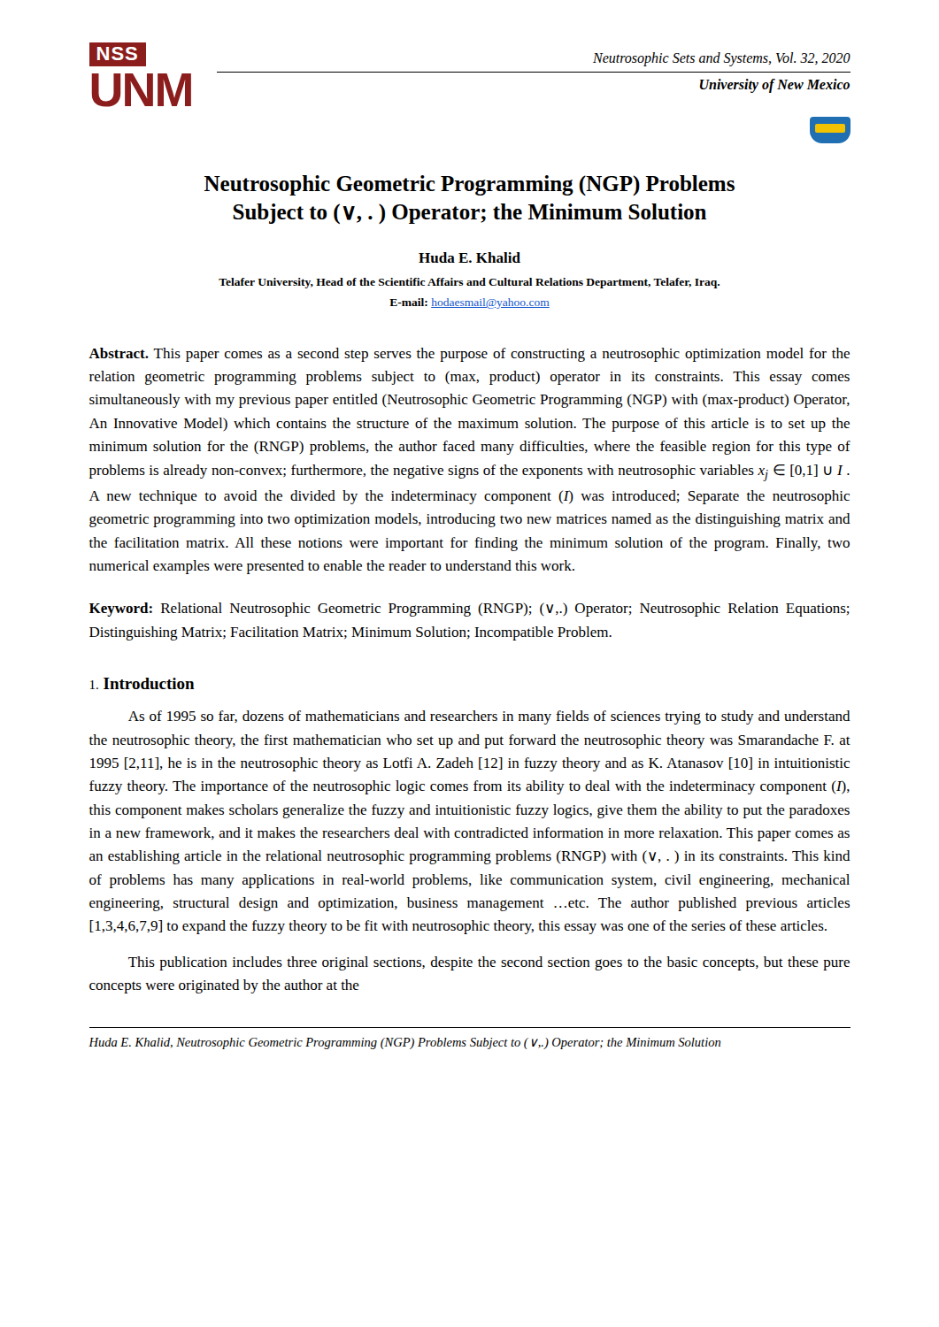NSS
UNM
Neutrosophic Sets and Systems, Vol. 32, 2020
University of New Mexico
Neutrosophic Geometric Programming (NGP) Problems
Subject to (∨, . ) Operator; the Minimum Solution
Huda E. Khalid
Telafer University, Head of the Scientific Affairs and Cultural Relations Department, Telafer, Iraq.
E-mail: hodaesmail@yahoo.com
Abstract. This paper comes as a second step serves the purpose of constructing a neutrosophic optimization model for the relation geometric programming problems subject to (max, product) operator in its constraints. This essay comes simultaneously with my previous paper entitled (Neutrosophic Geometric Programming (NGP) with (max-product) Operator, An Innovative Model) which contains the structure of the maximum solution. The purpose of this article is to set up the minimum solution for the (RNGP) problems, the author faced many difficulties, where the feasible region for this type of problems is already non-convex; furthermore, the negative signs of the exponents with neutrosophic variables xj ∈ [0,1] ∪ I . A new technique to avoid the divided by the indeterminacy component (I) was introduced; Separate the neutrosophic geometric programming into two optimization models, introducing two new matrices named as the distinguishing matrix and the facilitation matrix. All these notions were important for finding the minimum solution of the program. Finally, two numerical examples were presented to enable the reader to understand this work.
Keyword: Relational Neutrosophic Geometric Programming (RNGP); (∨,.) Operator; Neutrosophic Relation Equations; Distinguishing Matrix; Facilitation Matrix; Minimum Solution; Incompatible Problem.
1. Introduction
As of 1995 so far, dozens of mathematicians and researchers in many fields of sciences trying to study and understand the neutrosophic theory, the first mathematician who set up and put forward the neutrosophic theory was Smarandache F. at 1995 [2,11], he is in the neutrosophic theory as Lotfi A. Zadeh [12] in fuzzy theory and as K. Atanasov [10] in intuitionistic fuzzy theory. The importance of the neutrosophic logic comes from its ability to deal with the indeterminacy component (I), this component makes scholars generalize the fuzzy and intuitionistic fuzzy logics, give them the ability to put the paradoxes in a new framework, and it makes the researchers deal with contradicted information in more relaxation. This paper comes as an establishing article in the relational neutrosophic programming problems (RNGP) with (∨, . ) in its constraints. This kind of problems has many applications in real-world problems, like communication system, civil engineering, mechanical engineering, structural design and optimization, business management …etc. The author published previous articles [1,3,4,6,7,9] to expand the fuzzy theory to be fit with neutrosophic theory, this essay was one of the series of these articles.
This publication includes three original sections, despite the second section goes to the basic concepts, but these pure concepts were originated by the author at the
Huda E. Khalid, Neutrosophic Geometric Programming (NGP) Problems Subject to (∨,.) Operator; the Minimum Solution